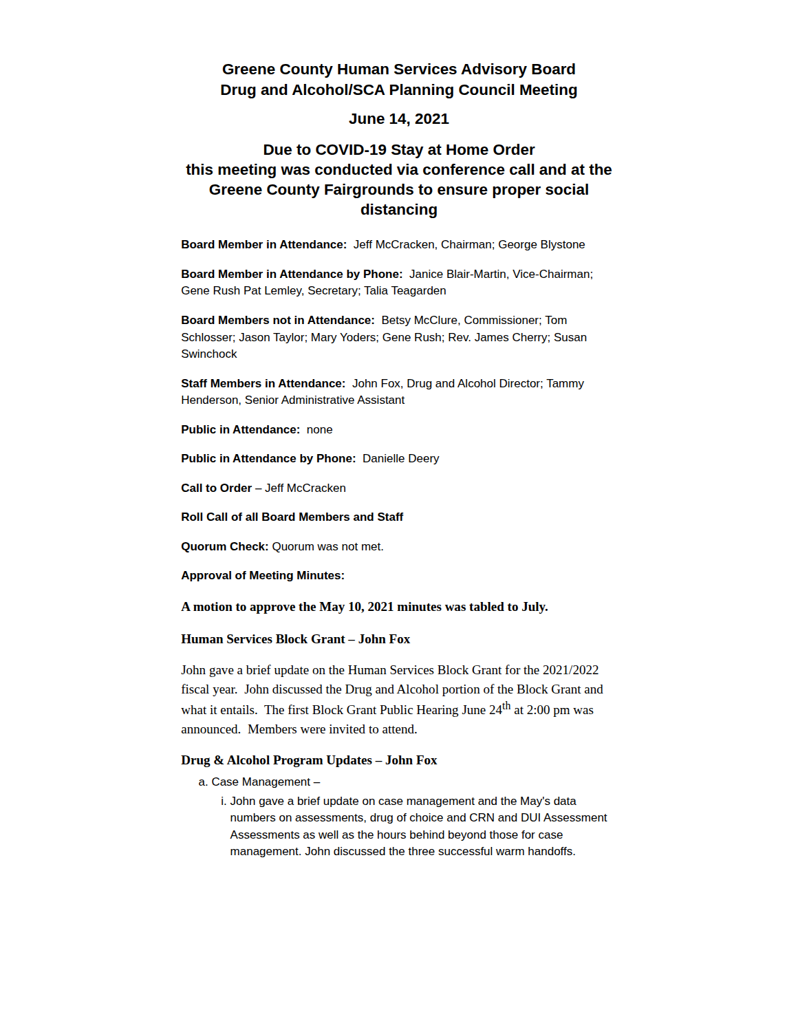Greene County Human Services Advisory Board
Drug and Alcohol/SCA Planning Council Meeting
June 14, 2021
Due to COVID-19 Stay at Home Order
this meeting was conducted via conference call and at the Greene County Fairgrounds to ensure proper social distancing
Board Member in Attendance: Jeff McCracken, Chairman; George Blystone
Board Member in Attendance by Phone: Janice Blair-Martin, Vice-Chairman; Gene Rush Pat Lemley, Secretary; Talia Teagarden
Board Members not in Attendance: Betsy McClure, Commissioner; Tom Schlosser; Jason Taylor; Mary Yoders; Gene Rush; Rev. James Cherry; Susan Swinchock
Staff Members in Attendance: John Fox, Drug and Alcohol Director; Tammy Henderson, Senior Administrative Assistant
Public in Attendance: none
Public in Attendance by Phone: Danielle Deery
Call to Order – Jeff McCracken
Roll Call of all Board Members and Staff
Quorum Check: Quorum was not met.
Approval of Meeting Minutes:
A motion to approve the May 10, 2021 minutes was tabled to July.
Human Services Block Grant – John Fox
John gave a brief update on the Human Services Block Grant for the 2021/2022 fiscal year. John discussed the Drug and Alcohol portion of the Block Grant and what it entails. The first Block Grant Public Hearing June 24th at 2:00 pm was announced. Members were invited to attend.
Drug & Alcohol Program Updates – John Fox
Case Management –
John gave a brief update on case management and the May's data numbers on assessments, drug of choice and CRN and DUI Assessment Assessments as well as the hours behind beyond those for case management. John discussed the three successful warm handoffs.